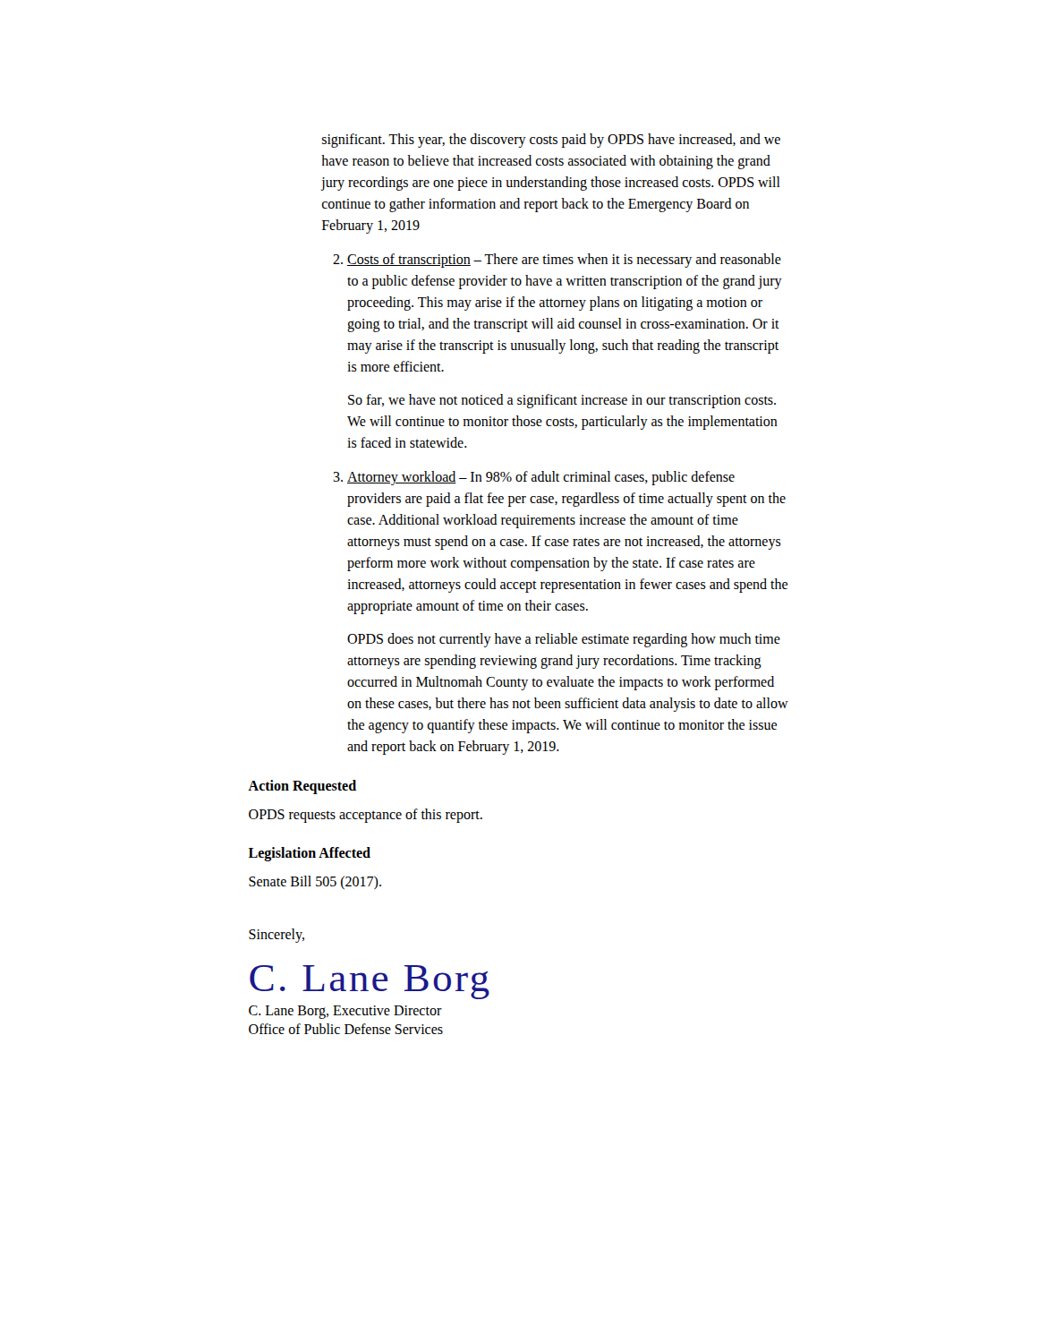significant. This year, the discovery costs paid by OPDS have increased, and we have reason to believe that increased costs associated with obtaining the grand jury recordings are one piece in understanding those increased costs. OPDS will continue to gather information and report back to the Emergency Board on February 1, 2019
Costs of transcription – There are times when it is necessary and reasonable to a public defense provider to have a written transcription of the grand jury proceeding. This may arise if the attorney plans on litigating a motion or going to trial, and the transcript will aid counsel in cross-examination. Or it may arise if the transcript is unusually long, such that reading the transcript is more efficient.
So far, we have not noticed a significant increase in our transcription costs. We will continue to monitor those costs, particularly as the implementation is faced in statewide.
Attorney workload – In 98% of adult criminal cases, public defense providers are paid a flat fee per case, regardless of time actually spent on the case. Additional workload requirements increase the amount of time attorneys must spend on a case. If case rates are not increased, the attorneys perform more work without compensation by the state. If case rates are increased, attorneys could accept representation in fewer cases and spend the appropriate amount of time on their cases.
OPDS does not currently have a reliable estimate regarding how much time attorneys are spending reviewing grand jury recordations. Time tracking occurred in Multnomah County to evaluate the impacts to work performed on these cases, but there has not been sufficient data analysis to date to allow the agency to quantify these impacts. We will continue to monitor the issue and report back on February 1, 2019.
Action Requested
OPDS requests acceptance of this report.
Legislation Affected
Senate Bill 505 (2017).
Sincerely,
C. Lane Borg
C. Lane Borg, Executive Director
Office of Public Defense Services